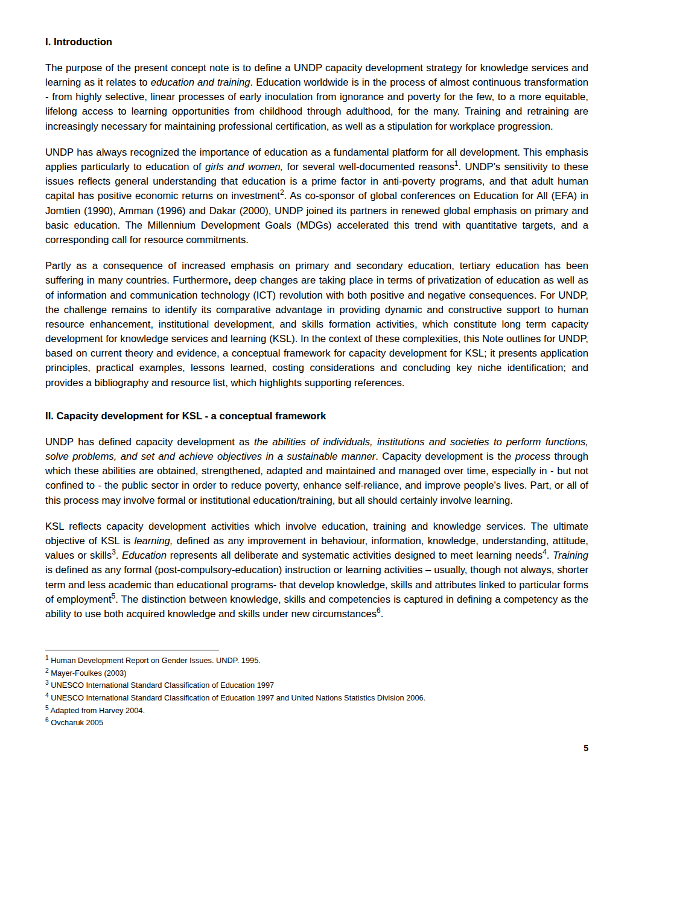I. Introduction
The purpose of the present concept note is to define a UNDP capacity development strategy for knowledge services and learning as it relates to education and training. Education worldwide is in the process of almost continuous transformation - from highly selective, linear processes of early inoculation from ignorance and poverty for the few, to a more equitable, lifelong access to learning opportunities from childhood through adulthood, for the many. Training and retraining are increasingly necessary for maintaining professional certification, as well as a stipulation for workplace progression.
UNDP has always recognized the importance of education as a fundamental platform for all development. This emphasis applies particularly to education of girls and women, for several well-documented reasons1. UNDP's sensitivity to these issues reflects general understanding that education is a prime factor in anti-poverty programs, and that adult human capital has positive economic returns on investment2. As co-sponsor of global conferences on Education for All (EFA) in Jomtien (1990), Amman (1996) and Dakar (2000), UNDP joined its partners in renewed global emphasis on primary and basic education. The Millennium Development Goals (MDGs) accelerated this trend with quantitative targets, and a corresponding call for resource commitments.
Partly as a consequence of increased emphasis on primary and secondary education, tertiary education has been suffering in many countries. Furthermore, deep changes are taking place in terms of privatization of education as well as of information and communication technology (ICT) revolution with both positive and negative consequences. For UNDP, the challenge remains to identify its comparative advantage in providing dynamic and constructive support to human resource enhancement, institutional development, and skills formation activities, which constitute long term capacity development for knowledge services and learning (KSL). In the context of these complexities, this Note outlines for UNDP, based on current theory and evidence, a conceptual framework for capacity development for KSL; it presents application principles, practical examples, lessons learned, costing considerations and concluding key niche identification; and provides a bibliography and resource list, which highlights supporting references.
II. Capacity development for KSL - a conceptual framework
UNDP has defined capacity development as the abilities of individuals, institutions and societies to perform functions, solve problems, and set and achieve objectives in a sustainable manner. Capacity development is the process through which these abilities are obtained, strengthened, adapted and maintained and managed over time, especially in - but not confined to - the public sector in order to reduce poverty, enhance self-reliance, and improve people's lives. Part, or all of this process may involve formal or institutional education/training, but all should certainly involve learning.
KSL reflects capacity development activities which involve education, training and knowledge services. The ultimate objective of KSL is learning, defined as any improvement in behaviour, information, knowledge, understanding, attitude, values or skills3. Education represents all deliberate and systematic activities designed to meet learning needs4. Training is defined as any formal (post-compulsory-education) instruction or learning activities – usually, though not always, shorter term and less academic than educational programs- that develop knowledge, skills and attributes linked to particular forms of employment5. The distinction between knowledge, skills and competencies is captured in defining a competency as the ability to use both acquired knowledge and skills under new circumstances6.
1 Human Development Report on Gender Issues. UNDP. 1995.
2 Mayer-Foulkes (2003)
3 UNESCO International Standard Classification of Education 1997
4 UNESCO International Standard Classification of Education 1997 and United Nations Statistics Division 2006.
5 Adapted from Harvey 2004.
6 Ovcharuk 2005
5